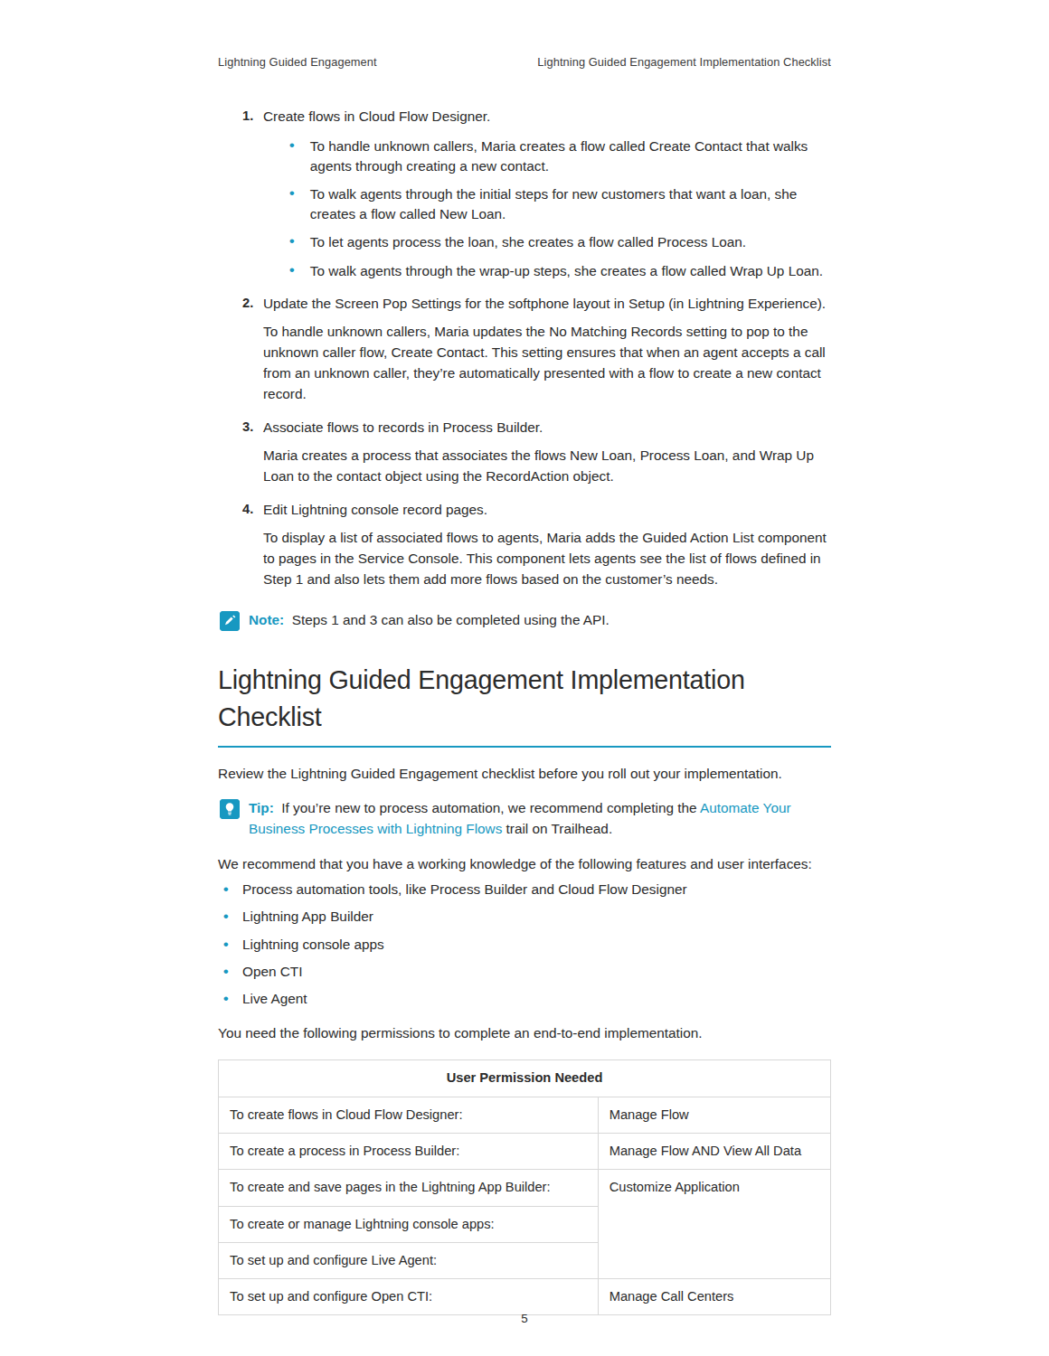Lightning Guided Engagement
Lightning Guided Engagement Implementation Checklist
Create flows in Cloud Flow Designer.
To handle unknown callers, Maria creates a flow called Create Contact that walks agents through creating a new contact.
To walk agents through the initial steps for new customers that want a loan, she creates a flow called New Loan.
To let agents process the loan, she creates a flow called Process Loan.
To walk agents through the wrap-up steps, she creates a flow called Wrap Up Loan.
Update the Screen Pop Settings for the softphone layout in Setup (in Lightning Experience).
To handle unknown callers, Maria updates the No Matching Records setting to pop to the unknown caller flow, Create Contact. This setting ensures that when an agent accepts a call from an unknown caller, they’re automatically presented with a flow to create a new contact record.
Associate flows to records in Process Builder.
Maria creates a process that associates the flows New Loan, Process Loan, and Wrap Up Loan to the contact object using the RecordAction object.
Edit Lightning console record pages.
To display a list of associated flows to agents, Maria adds the Guided Action List component to pages in the Service Console. This component lets agents see the list of flows defined in Step 1 and also lets them add more flows based on the customer’s needs.
Note: Steps 1 and 3 can also be completed using the API.
Lightning Guided Engagement Implementation Checklist
Review the Lightning Guided Engagement checklist before you roll out your implementation.
Tip: If you’re new to process automation, we recommend completing the Automate Your Business Processes with Lightning Flows trail on Trailhead.
We recommend that you have a working knowledge of the following features and user interfaces:
Process automation tools, like Process Builder and Cloud Flow Designer
Lightning App Builder
Lightning console apps
Open CTI
Live Agent
You need the following permissions to complete an end-to-end implementation.
| User Permission Needed |
| --- |
| To create flows in Cloud Flow Designer: | Manage Flow |
| To create a process in Process Builder: | Manage Flow AND View All Data |
| To create and save pages in the Lightning App Builder: | Customize Application |
| To create or manage Lightning console apps: |
| To set up and configure Live Agent: |
| To set up and configure Open CTI: | Manage Call Centers |
5